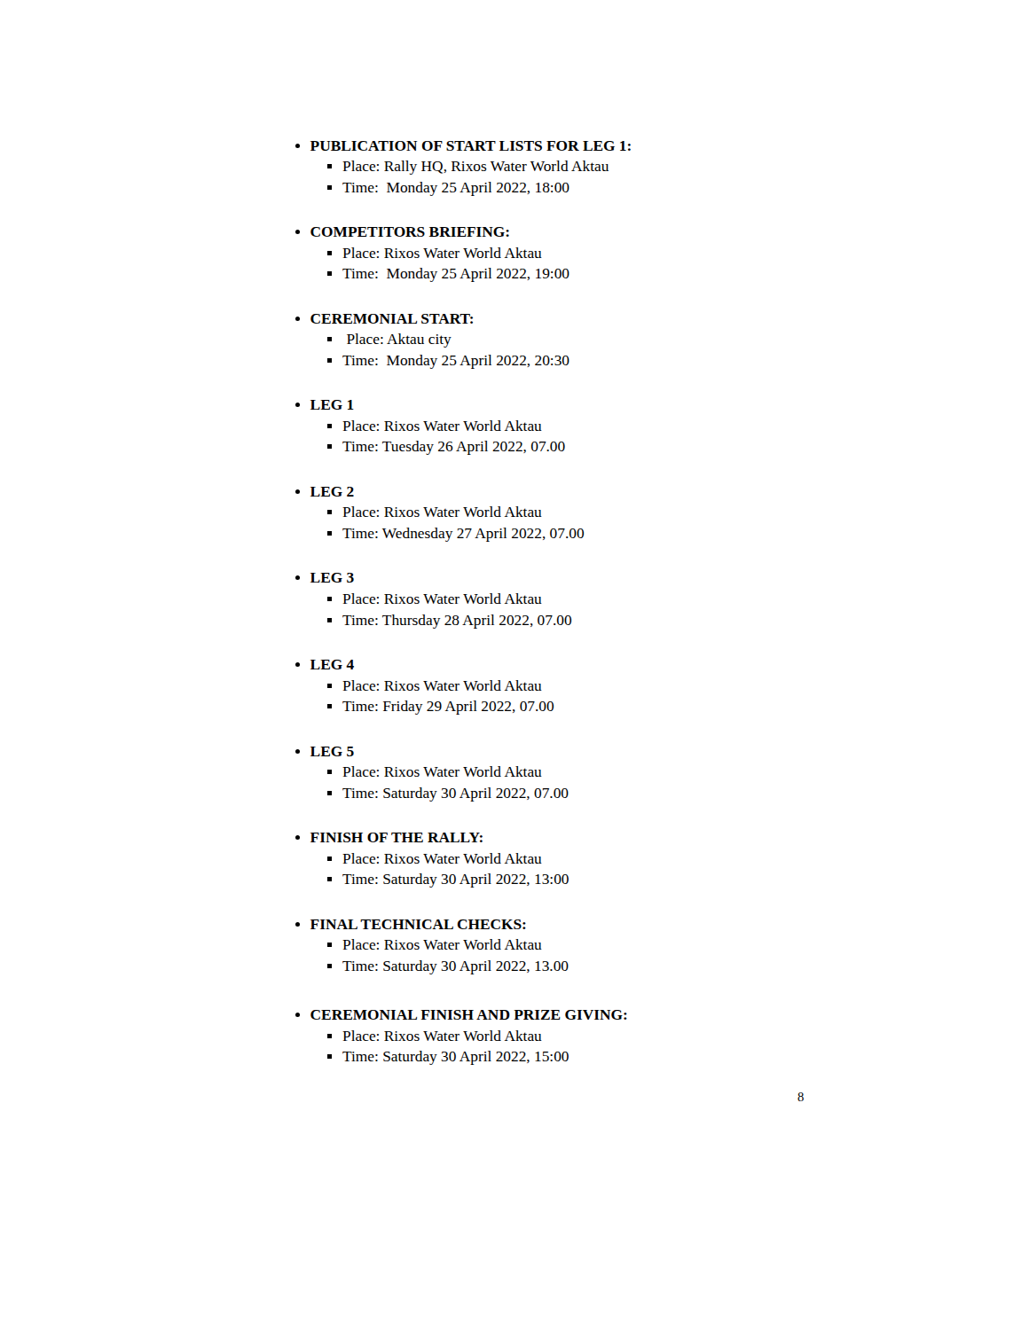PUBLICATION OF START LISTS FOR LEG 1:
Place: Rally HQ, Rixos Water World Aktau
Time: Monday 25 April 2022, 18:00
COMPETITORS BRIEFING:
Place: Rixos Water World Aktau
Time: Monday 25 April 2022, 19:00
CEREMONIAL START:
Place: Aktau city
Time: Monday 25 April 2022, 20:30
LEG 1
Place: Rixos Water World Aktau
Time: Tuesday 26 April 2022, 07.00
LEG 2
Place: Rixos Water World Aktau
Time: Wednesday 27 April 2022, 07.00
LEG 3
Place: Rixos Water World Aktau
Time: Thursday 28 April 2022, 07.00
LEG 4
Place: Rixos Water World Aktau
Time: Friday 29 April 2022, 07.00
LEG 5
Place: Rixos Water World Aktau
Time: Saturday 30 April 2022, 07.00
FINISH OF THE RALLY:
Place: Rixos Water World Aktau
Time: Saturday 30 April 2022, 13:00
FINAL TECHNICAL CHECKS:
Place: Rixos Water World Aktau
Time: Saturday 30 April 2022, 13.00
CEREMONIAL FINISH AND PRIZE GIVING:
Place: Rixos Water World Aktau
Time: Saturday 30 April 2022, 15:00
8